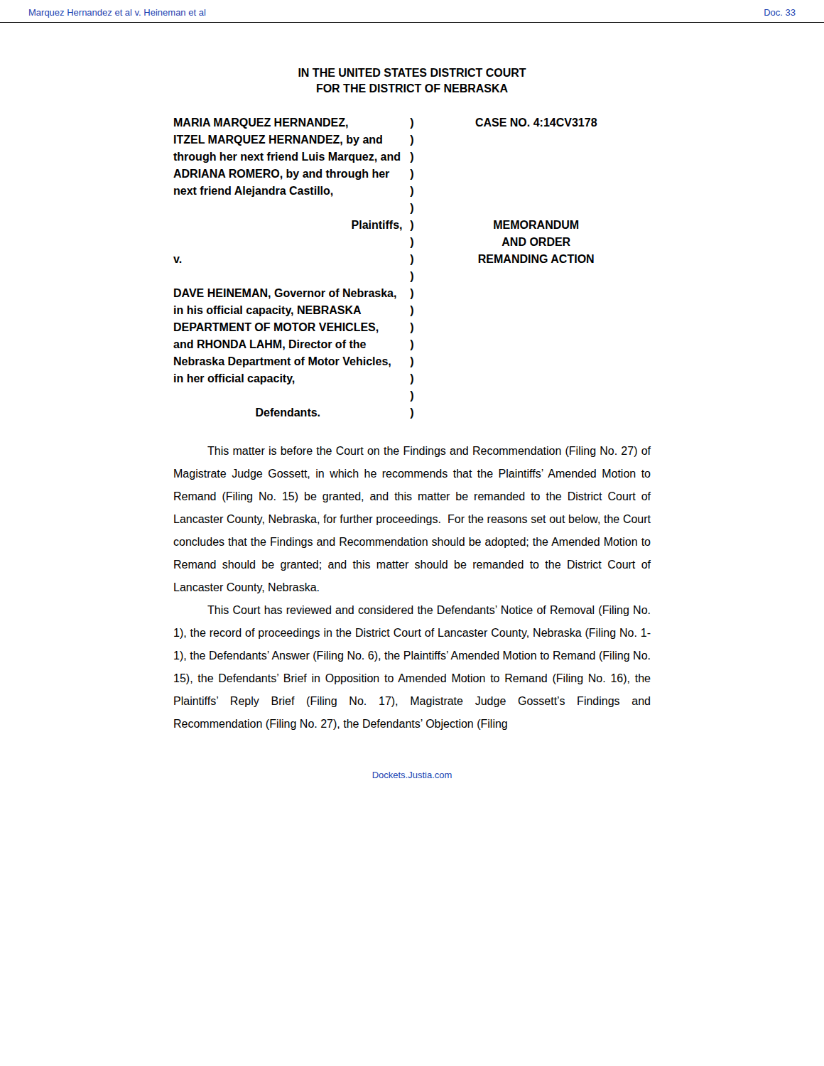Marquez Hernandez et al v. Heineman et al Doc. 33
IN THE UNITED STATES DISTRICT COURT
FOR THE DISTRICT OF NEBRASKA
| MARIA MARQUEZ HERNANDEZ, | ) | CASE NO. 4:14CV3178 |
| ITZEL MARQUEZ HERNANDEZ, by and | ) | |
| through her next friend Luis Marquez, and | ) | |
| ADRIANA ROMERO, by and through her | ) | |
| next friend Alejandra Castillo, | ) | |
| | ) | |
| Plaintiffs, | ) | MEMORANDUM |
| | ) | AND ORDER |
| v. | ) | REMANDING ACTION |
| | ) | |
| DAVE HEINEMAN, Governor of Nebraska, | ) | |
| in his official capacity, NEBRASKA | ) | |
| DEPARTMENT OF MOTOR VEHICLES, | ) | |
| and RHONDA LAHM, Director of the | ) | |
| Nebraska Department of Motor Vehicles, | ) | |
| in her official capacity, | ) | |
| | ) | |
| Defendants. | ) | |
This matter is before the Court on the Findings and Recommendation (Filing No. 27) of Magistrate Judge Gossett, in which he recommends that the Plaintiffs’ Amended Motion to Remand (Filing No. 15) be granted, and this matter be remanded to the District Court of Lancaster County, Nebraska, for further proceedings. For the reasons set out below, the Court concludes that the Findings and Recommendation should be adopted; the Amended Motion to Remand should be granted; and this matter should be remanded to the District Court of Lancaster County, Nebraska.
This Court has reviewed and considered the Defendants’ Notice of Removal (Filing No. 1), the record of proceedings in the District Court of Lancaster County, Nebraska (Filing No. 1-1), the Defendants’ Answer (Filing No. 6), the Plaintiffs’ Amended Motion to Remand (Filing No. 15), the Defendants’ Brief in Opposition to Amended Motion to Remand (Filing No. 16), the Plaintiffs’ Reply Brief (Filing No. 17), Magistrate Judge Gossett’s Findings and Recommendation (Filing No. 27), the Defendants’ Objection (Filing
Dockets.Justia.com